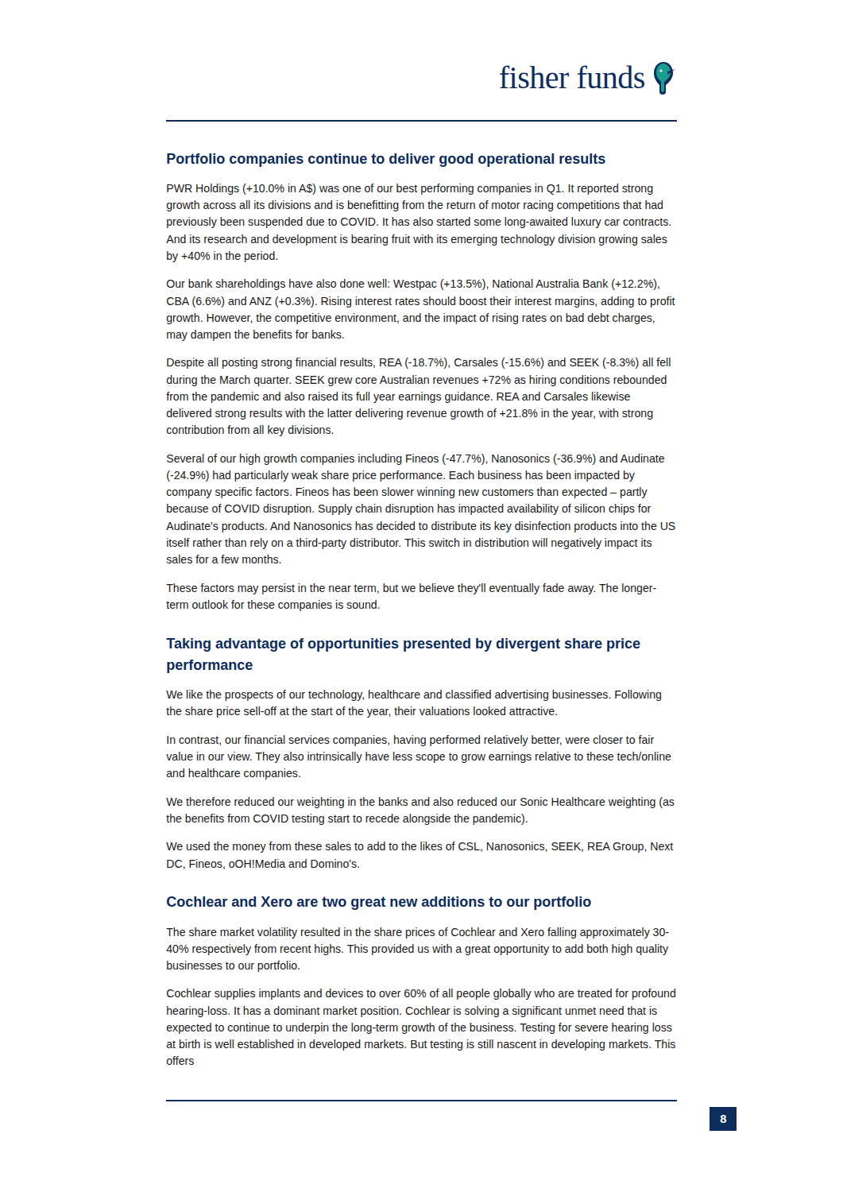fisher funds
Portfolio companies continue to deliver good operational results
PWR Holdings (+10.0% in A$) was one of our best performing companies in Q1. It reported strong growth across all its divisions and is benefitting from the return of motor racing competitions that had previously been suspended due to COVID. It has also started some long-awaited luxury car contracts. And its research and development is bearing fruit with its emerging technology division growing sales by +40% in the period.
Our bank shareholdings have also done well: Westpac (+13.5%), National Australia Bank (+12.2%), CBA (6.6%) and ANZ (+0.3%). Rising interest rates should boost their interest margins, adding to profit growth. However, the competitive environment, and the impact of rising rates on bad debt charges, may dampen the benefits for banks.
Despite all posting strong financial results, REA (-18.7%), Carsales (-15.6%) and SEEK (-8.3%) all fell during the March quarter. SEEK grew core Australian revenues +72% as hiring conditions rebounded from the pandemic and also raised its full year earnings guidance. REA and Carsales likewise delivered strong results with the latter delivering revenue growth of +21.8% in the year, with strong contribution from all key divisions.
Several of our high growth companies including Fineos (-47.7%), Nanosonics (-36.9%) and Audinate (-24.9%) had particularly weak share price performance. Each business has been impacted by company specific factors. Fineos has been slower winning new customers than expected – partly because of COVID disruption. Supply chain disruption has impacted availability of silicon chips for Audinate's products. And Nanosonics has decided to distribute its key disinfection products into the US itself rather than rely on a third-party distributor. This switch in distribution will negatively impact its sales for a few months.
These factors may persist in the near term, but we believe they'll eventually fade away. The longer-term outlook for these companies is sound.
Taking advantage of opportunities presented by divergent share price performance
We like the prospects of our technology, healthcare and classified advertising businesses. Following the share price sell-off at the start of the year, their valuations looked attractive.
In contrast, our financial services companies, having performed relatively better, were closer to fair value in our view. They also intrinsically have less scope to grow earnings relative to these tech/online and healthcare companies.
We therefore reduced our weighting in the banks and also reduced our Sonic Healthcare weighting (as the benefits from COVID testing start to recede alongside the pandemic).
We used the money from these sales to add to the likes of CSL, Nanosonics, SEEK, REA Group, Next DC, Fineos, oOH!Media and Domino's.
Cochlear and Xero are two great new additions to our portfolio
The share market volatility resulted in the share prices of Cochlear and Xero falling approximately 30-40% respectively from recent highs. This provided us with a great opportunity to add both high quality businesses to our portfolio.
Cochlear supplies implants and devices to over 60% of all people globally who are treated for profound hearing-loss. It has a dominant market position. Cochlear is solving a significant unmet need that is expected to continue to underpin the long-term growth of the business. Testing for severe hearing loss at birth is well established in developed markets. But testing is still nascent in developing markets. This offers
8